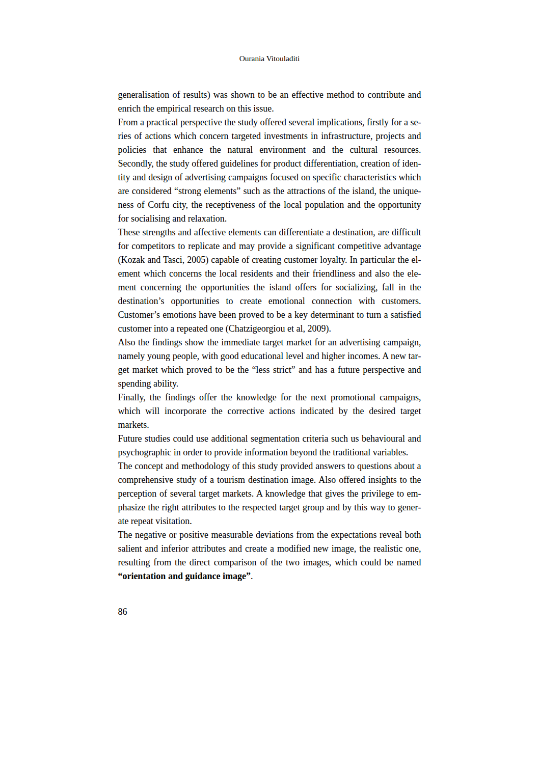Ourania Vitouladiti
generalisation of results) was shown to be an effective method to contribute and enrich the empirical research on this issue.
From a practical perspective the study offered several implications, firstly for a series of actions which concern targeted investments in infrastructure, projects and policies that enhance the natural environment and the cultural resources. Secondly, the study offered guidelines for product differentiation, creation of identity and design of advertising campaigns focused on specific characteristics which are considered “strong elements” such as the attractions of the island, the uniqueness of Corfu city, the receptiveness of the local population and the opportunity for socialising and relaxation.
These strengths and affective elements can differentiate a destination, are difficult for competitors to replicate and may provide a significant competitive advantage (Kozak and Tasci, 2005) capable of creating customer loyalty. In particular the element which concerns the local residents and their friendliness and also the element concerning the opportunities the island offers for socializing, fall in the destination’s opportunities to create emotional connection with customers. Customer’s emotions have been proved to be a key determinant to turn a satisfied customer into a repeated one (Chatzigeorgiou et al, 2009).
Also the findings show the immediate target market for an advertising campaign, namely young people, with good educational level and higher incomes. A new target market which proved to be the “less strict” and has a future perspective and spending ability.
Finally, the findings offer the knowledge for the next promotional campaigns, which will incorporate the corrective actions indicated by the desired target markets.
Future studies could use additional segmentation criteria such us behavioural and psychographic in order to provide information beyond the traditional variables.
The concept and methodology of this study provided answers to questions about a comprehensive study of a tourism destination image. Also offered insights to the perception of several target markets. A knowledge that gives the privilege to emphasize the right attributes to the respected target group and by this way to generate repeat visitation.
The negative or positive measurable deviations from the expectations reveal both salient and inferior attributes and create a modified new image, the realistic one, resulting from the direct comparison of the two images, which could be named “orientation and guidance image”.
86